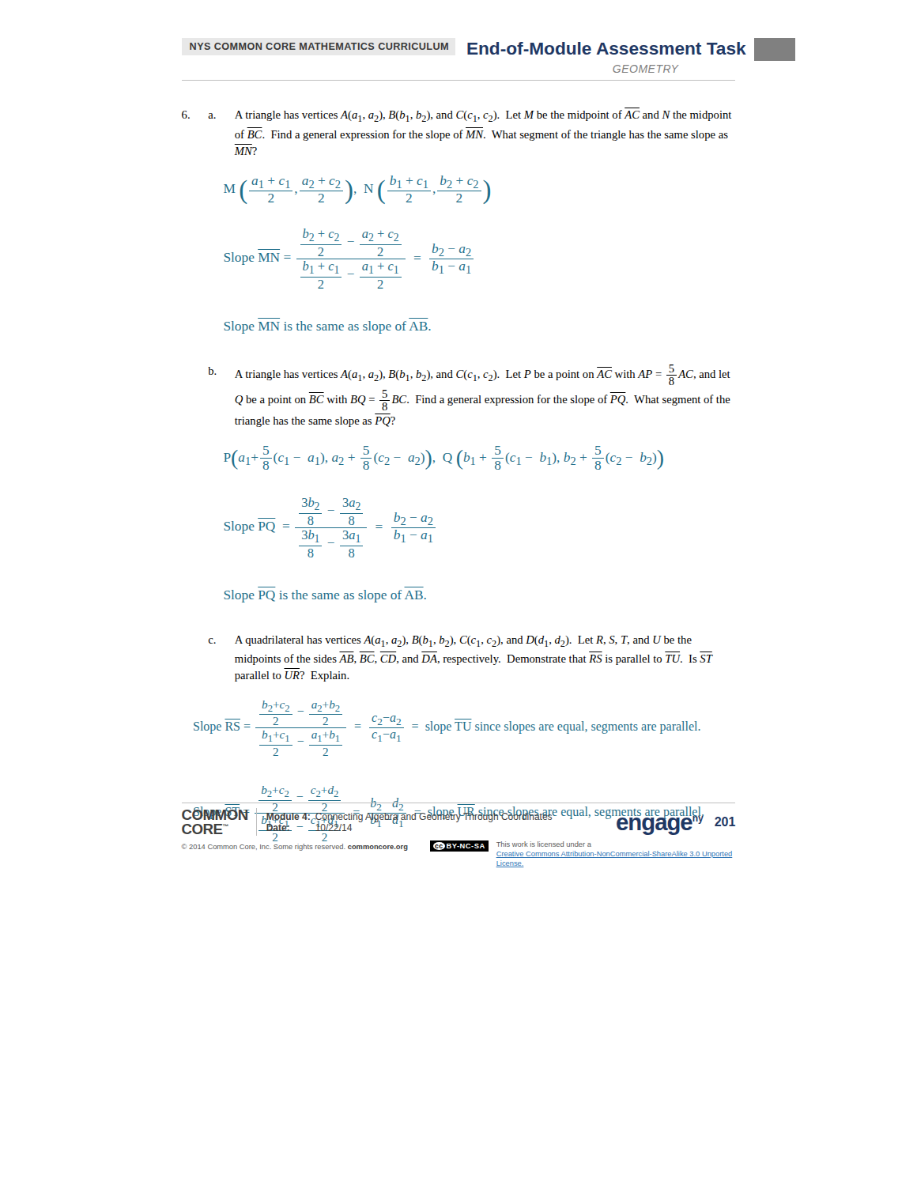NYS COMMON CORE MATHEMATICS CURRICULUM
End-of-Module Assessment Task
GEOMETRY
6.
a.
A triangle has vertices A(a1, a2), B(b1, b2), and C(c1, c2). Let M be the midpoint of AC and N the midpoint of BC. Find a general expression for the slope of MN. What segment of the triangle has the same slope as MN?
M (a1 + c12,a2 + c22), N (b1 + c12,b2 + c22)
Slope MN = b2 + c22 − a2 + c22 b1 + c12 − a1 + c12 = b2 − a2 b1 − a1
Slope MN is the same as slope of AB.
b.
A triangle has vertices A(a1, a2), B(b1, b2), and C(c1, c2). Let P be a point on AC with AP = 58 AC, and let Q be a point on BC with BQ = 58 BC. Find a general expression for the slope of PQ. What segment of the triangle has the same slope as PQ?
P(a1+58(c1 − a1), a2 + 58(c2 − a2)), Q (b1 + 58(c1 − b1), b2 + 58(c2 − b2))
Slope PQ = 3b28 − 3a28 3b18 − 3a18 = b2 − a2 b1 − a1
Slope PQ is the same as slope of AB.
c.
A quadrilateral has vertices A(a1, a2), B(b1, b2), C(c1, c2), and D(d1, d2). Let R, S, T, and U be the midpoints of the sides AB, BC, CD, and DA, respectively. Demonstrate that RS is parallel to TU. Is ST parallel to UR? Explain.
Slope RS = b2+c22 − a2+b22 b1+c12 − a1+b12 = c2−a2 c1−a1 = slope TU since slopes are equal, segments are parallel.
Slope ST = b2+c22 − c2+d22 b1+c12 − c1+d12 = b2 −d2 b1 −d1 = slope UR since slopes are equal, segments are parallel.
COMMON
CORE™
| Module 4: | Connecting Algebra and Geometry Through Coordinates |
| Date: | 10/22/14 |
engageny
201
© 2014 Common Core, Inc. Some rights reserved. commoncore.org
cc BY-NC-SA
This work is licensed under a
Creative Commons Attribution-NonCommercial-ShareAlike 3.0 Unported License.